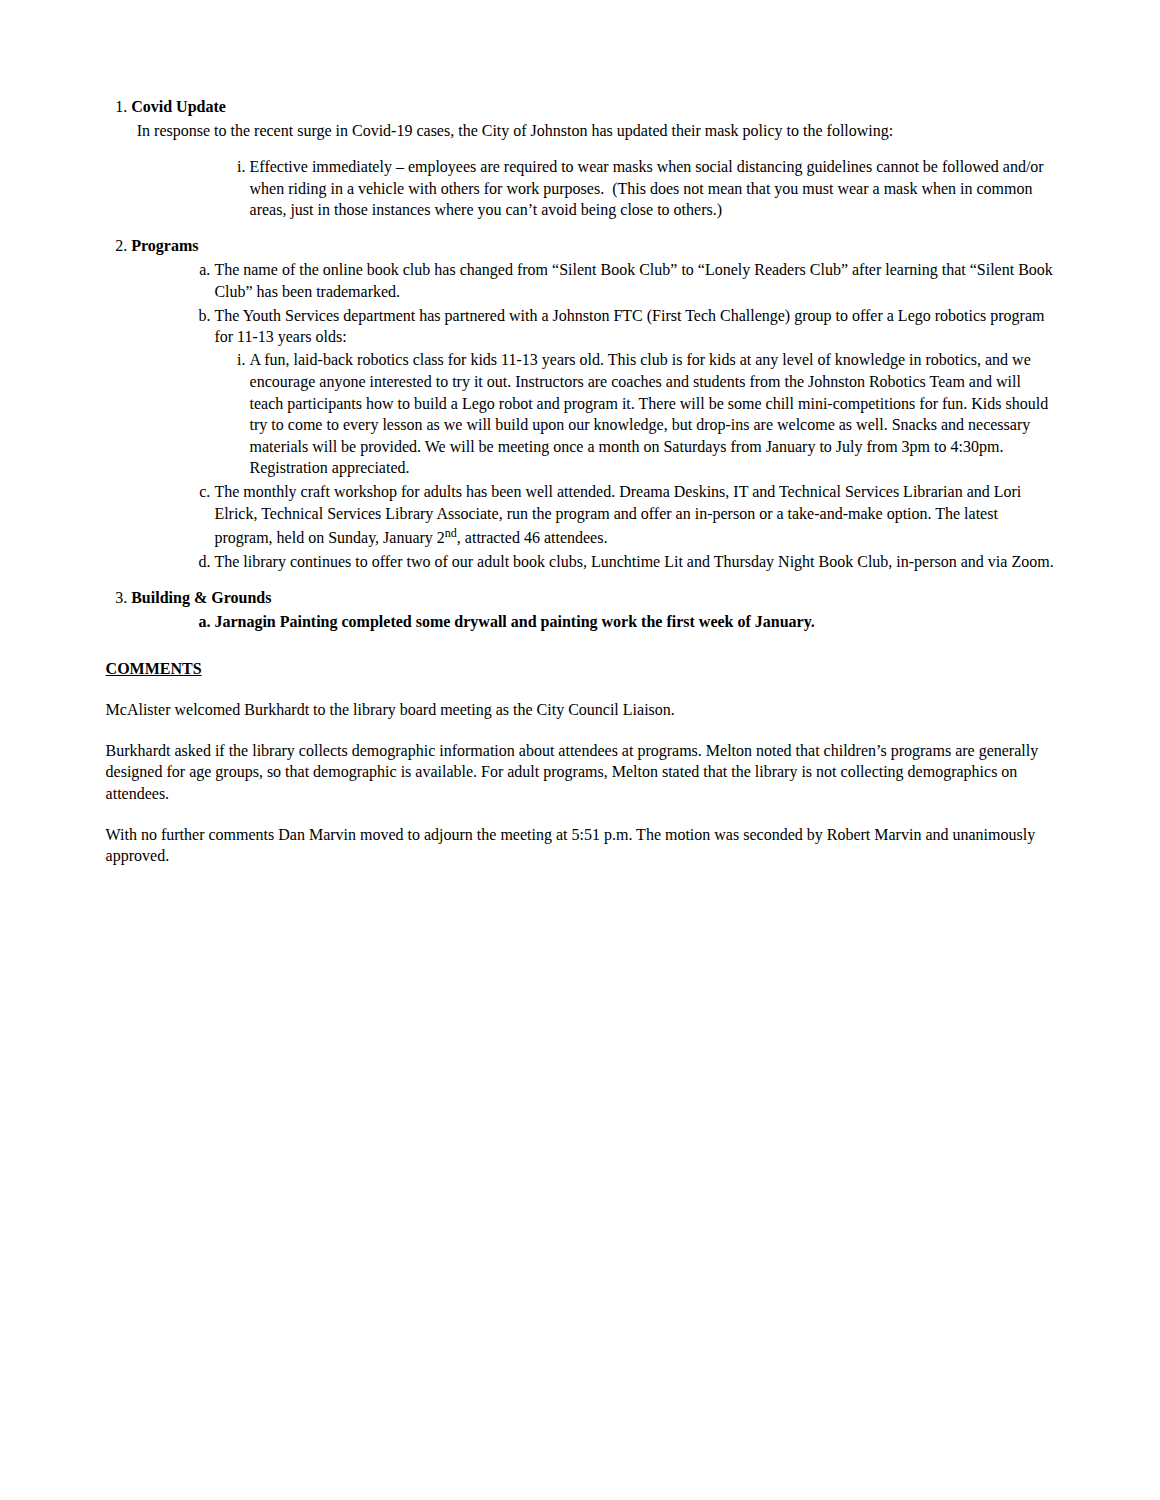Covid Update
In response to the recent surge in Covid-19 cases, the City of Johnston has updated their mask policy to the following:
Effective immediately – employees are required to wear masks when social distancing guidelines cannot be followed and/or when riding in a vehicle with others for work purposes. (This does not mean that you must wear a mask when in common areas, just in those instances where you can’t avoid being close to others.)
Programs
The name of the online book club has changed from “Silent Book Club” to “Lonely Readers Club” after learning that “Silent Book Club” has been trademarked.
The Youth Services department has partnered with a Johnston FTC (First Tech Challenge) group to offer a Lego robotics program for 11-13 years olds:
A fun, laid-back robotics class for kids 11-13 years old. This club is for kids at any level of knowledge in robotics, and we encourage anyone interested to try it out. Instructors are coaches and students from the Johnston Robotics Team and will teach participants how to build a Lego robot and program it. There will be some chill mini-competitions for fun. Kids should try to come to every lesson as we will build upon our knowledge, but drop-ins are welcome as well. Snacks and necessary materials will be provided. We will be meeting once a month on Saturdays from January to July from 3pm to 4:30pm. Registration appreciated.
The monthly craft workshop for adults has been well attended. Dreama Deskins, IT and Technical Services Librarian and Lori Elrick, Technical Services Library Associate, run the program and offer an in-person or a take-and-make option. The latest program, held on Sunday, January 2nd, attracted 46 attendees.
The library continues to offer two of our adult book clubs, Lunchtime Lit and Thursday Night Book Club, in-person and via Zoom.
Building & Grounds
Jarnagin Painting completed some drywall and painting work the first week of January.
COMMENTS
McAlister welcomed Burkhardt to the library board meeting as the City Council Liaison.
Burkhardt asked if the library collects demographic information about attendees at programs. Melton noted that children’s programs are generally designed for age groups, so that demographic is available. For adult programs, Melton stated that the library is not collecting demographics on attendees.
With no further comments Dan Marvin moved to adjourn the meeting at 5:51 p.m. The motion was seconded by Robert Marvin and unanimously approved.